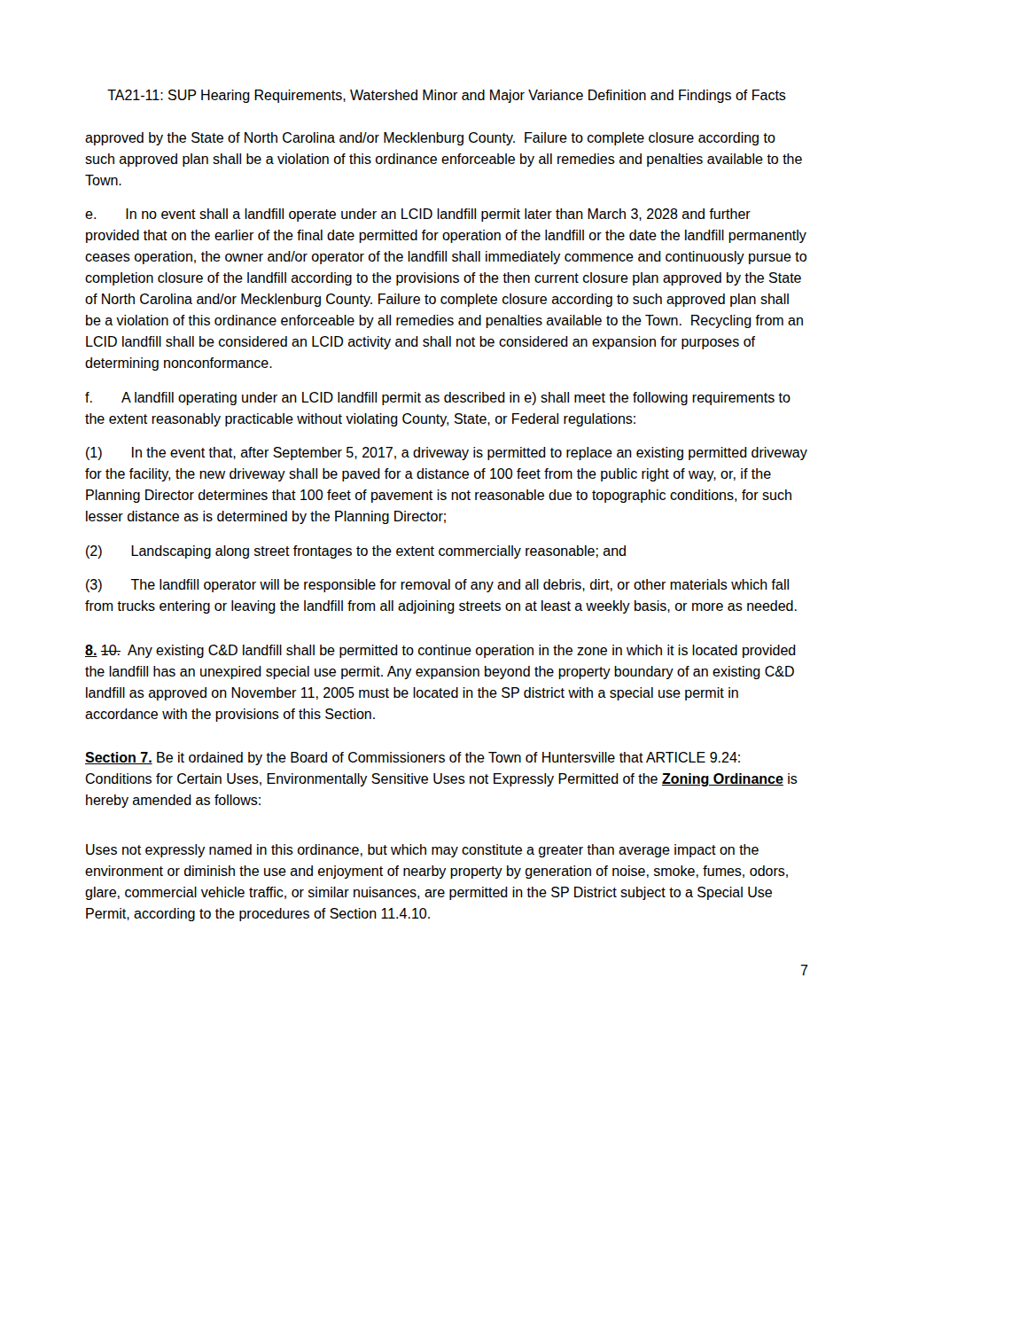TA21-11: SUP Hearing Requirements, Watershed Minor and Major Variance Definition and Findings of Facts
approved by the State of North Carolina and/or Mecklenburg County. Failure to complete closure according to such approved plan shall be a violation of this ordinance enforceable by all remedies and penalties available to the Town.
e.  In no event shall a landfill operate under an LCID landfill permit later than March 3, 2028 and further provided that on the earlier of the final date permitted for operation of the landfill or the date the landfill permanently ceases operation, the owner and/or operator of the landfill shall immediately commence and continuously pursue to completion closure of the landfill according to the provisions of the then current closure plan approved by the State of North Carolina and/or Mecklenburg County. Failure to complete closure according to such approved plan shall be a violation of this ordinance enforceable by all remedies and penalties available to the Town. Recycling from an LCID landfill shall be considered an LCID activity and shall not be considered an expansion for purposes of determining nonconformance.
f.  A landfill operating under an LCID landfill permit as described in e) shall meet the following requirements to the extent reasonably practicable without violating County, State, or Federal regulations:
(1)  In the event that, after September 5, 2017, a driveway is permitted to replace an existing permitted driveway for the facility, the new driveway shall be paved for a distance of 100 feet from the public right of way, or, if the Planning Director determines that 100 feet of pavement is not reasonable due to topographic conditions, for such lesser distance as is determined by the Planning Director;
(2)  Landscaping along street frontages to the extent commercially reasonable; and
(3)  The landfill operator will be responsible for removal of any and all debris, dirt, or other materials which fall from trucks entering or leaving the landfill from all adjoining streets on at least a weekly basis, or more as needed.
8. 10. Any existing C&D landfill shall be permitted to continue operation in the zone in which it is located provided the landfill has an unexpired special use permit. Any expansion beyond the property boundary of an existing C&D landfill as approved on November 11, 2005 must be located in the SP district with a special use permit in accordance with the provisions of this Section.
Section 7. Be it ordained by the Board of Commissioners of the Town of Huntersville that ARTICLE 9.24: Conditions for Certain Uses, Environmentally Sensitive Uses not Expressly Permitted of the Zoning Ordinance is hereby amended as follows:
Uses not expressly named in this ordinance, but which may constitute a greater than average impact on the environment or diminish the use and enjoyment of nearby property by generation of noise, smoke, fumes, odors, glare, commercial vehicle traffic, or similar nuisances, are permitted in the SP District subject to a Special Use Permit, according to the procedures of Section 11.4.10.
7